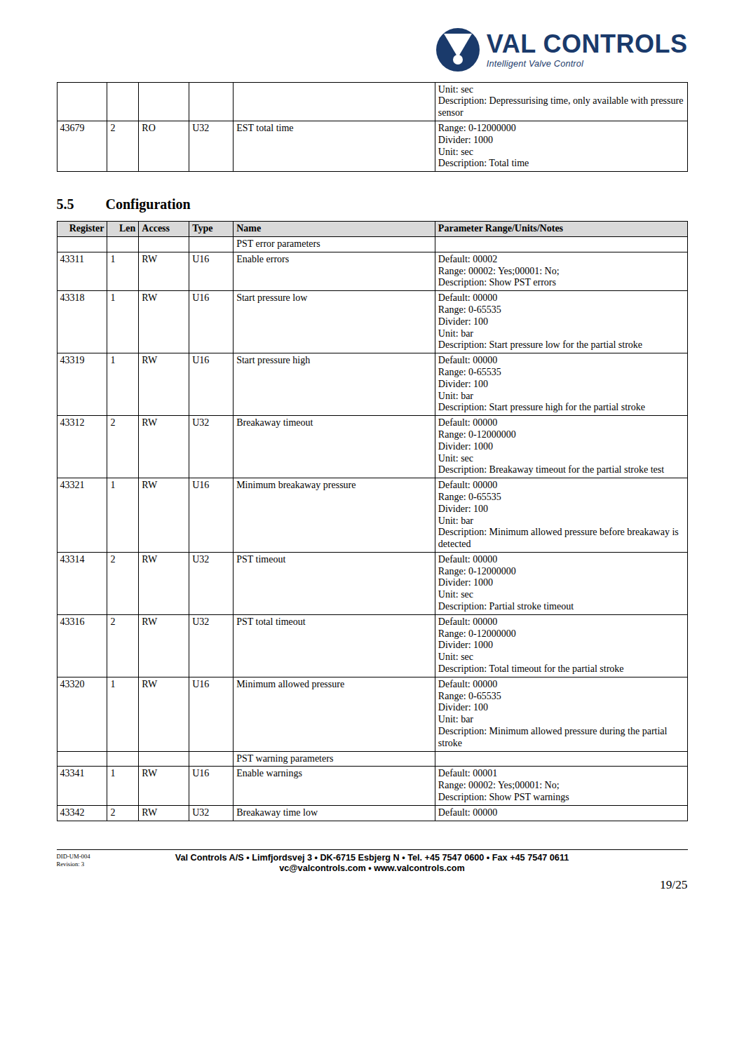VAL CONTROLS
Intelligent Valve Control
| | | | | | Unit: sec Description: Depressurising time, only available with pressure sensor |
| 43679 | 2 | RO | U32 | EST total time | Range: 0-12000000 Divider: 1000 Unit: sec Description: Total time |
5.5 Configuration
| Register | Len | Access | Type | Name | Parameter Range/Units/Notes |
| --- | --- | --- | --- | --- | --- |
| | | | | PST error parameters | |
| 43311 | 1 | RW | U16 | Enable errors | Default: 00002 Range: 00002: Yes;00001: No; Description: Show PST errors |
| 43318 | 1 | RW | U16 | Start pressure low | Default: 00000 Range: 0-65535 Divider: 100 Unit: bar Description: Start pressure low for the partial stroke |
| 43319 | 1 | RW | U16 | Start pressure high | Default: 00000 Range: 0-65535 Divider: 100 Unit: bar Description: Start pressure high for the partial stroke |
| 43312 | 2 | RW | U32 | Breakaway timeout | Default: 00000 Range: 0-12000000 Divider: 1000 Unit: sec Description: Breakaway timeout for the partial stroke test |
| 43321 | 1 | RW | U16 | Minimum breakaway pressure | Default: 00000 Range: 0-65535 Divider: 100 Unit: bar Description: Minimum allowed pressure before breakaway is detected |
| 43314 | 2 | RW | U32 | PST timeout | Default: 00000 Range: 0-12000000 Divider: 1000 Unit: sec Description: Partial stroke timeout |
| 43316 | 2 | RW | U32 | PST total timeout | Default: 00000 Range: 0-12000000 Divider: 1000 Unit: sec Description: Total timeout for the partial stroke |
| 43320 | 1 | RW | U16 | Minimum allowed pressure | Default: 00000 Range: 0-65535 Divider: 100 Unit: bar Description: Minimum allowed pressure during the partial stroke |
| | | | | PST warning parameters | |
| 43341 | 1 | RW | U16 | Enable warnings | Default: 00001 Range: 00002: Yes;00001: No; Description: Show PST warnings |
| 43342 | 2 | RW | U32 | Breakaway time low | Default: 00000 |
DID-UM-004
Revision: 3
Val Controls A/S • Limfjordsvej 3 • DK-6715 Esbjerg N • Tel. +45 7547 0600 • Fax +45 7547 0611
vc@valcontrols.com • www.valcontrols.com
19/25